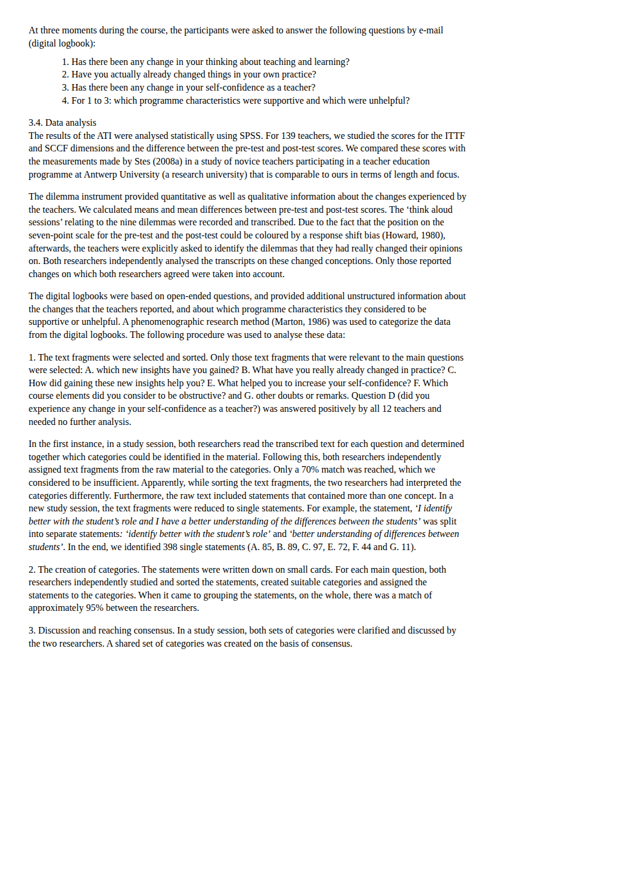At three moments during the course, the participants were asked to answer the following questions by e-mail (digital logbook):
1. Has there been any change in your thinking about teaching and learning?
2. Have you actually already changed things in your own practice?
3. Has there been any change in your self-confidence as a teacher?
4. For 1 to 3: which programme characteristics were supportive and which were unhelpful?
3.4. Data analysis
The results of the ATI were analysed statistically using SPSS. For 139 teachers, we studied the scores for the ITTF and SCCF dimensions and the difference between the pre-test and post-test scores. We compared these scores with the measurements made by Stes (2008a) in a study of novice teachers participating in a teacher education programme at Antwerp University (a research university) that is comparable to ours in terms of length and focus.
The dilemma instrument provided quantitative as well as qualitative information about the changes experienced by the teachers. We calculated means and mean differences between pre-test and post-test scores. The ‘think aloud sessions’ relating to the nine dilemmas were recorded and transcribed. Due to the fact that the position on the seven-point scale for the pre-test and the post-test could be coloured by a response shift bias (Howard, 1980), afterwards, the teachers were explicitly asked to identify the dilemmas that they had really changed their opinions on. Both researchers independently analysed the transcripts on these changed conceptions. Only those reported changes on which both researchers agreed were taken into account.
The digital logbooks were based on open-ended questions, and provided additional unstructured information about the changes that the teachers reported, and about which programme characteristics they considered to be supportive or unhelpful. A phenomenographic research method (Marton, 1986) was used to categorize the data from the digital logbooks. The following procedure was used to analyse these data:
1. The text fragments were selected and sorted. Only those text fragments that were relevant to the main questions were selected: A. which new insights have you gained? B. What have you really already changed in practice? C. How did gaining these new insights help you? E. What helped you to increase your self-confidence? F. Which course elements did you consider to be obstructive? and G. other doubts or remarks. Question D (did you experience any change in your self-confidence as a teacher?) was answered positively by all 12 teachers and needed no further analysis.
In the first instance, in a study session, both researchers read the transcribed text for each question and determined together which categories could be identified in the material. Following this, both researchers independently assigned text fragments from the raw material to the categories. Only a 70% match was reached, which we considered to be insufficient. Apparently, while sorting the text fragments, the two researchers had interpreted the categories differently. Furthermore, the raw text included statements that contained more than one concept. In a new study session, the text fragments were reduced to single statements. For example, the statement, ‘I identify better with the student’s role and I have a better understanding of the differences between the students’ was split into separate statements: ‘identify better with the student’s role’ and ‘better understanding of differences between students’. In the end, we identified 398 single statements (A. 85, B. 89, C. 97, E. 72, F. 44 and G. 11).
2. The creation of categories. The statements were written down on small cards. For each main question, both researchers independently studied and sorted the statements, created suitable categories and assigned the statements to the categories. When it came to grouping the statements, on the whole, there was a match of approximately 95% between the researchers.
3. Discussion and reaching consensus. In a study session, both sets of categories were clarified and discussed by the two researchers. A shared set of categories was created on the basis of consensus.